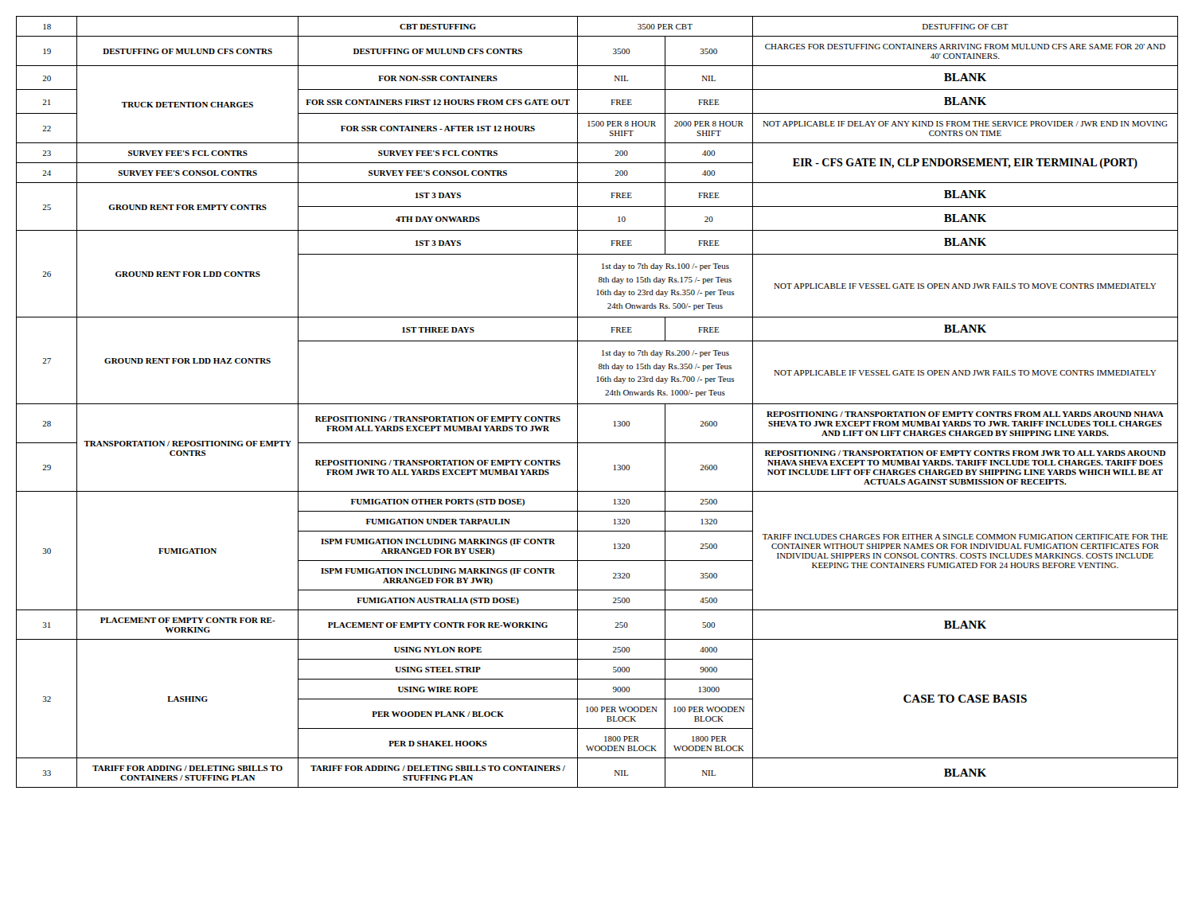| 18 | | CBT DESTUFFING | 3500 PER CBT | DESTUFFING OF CBT |
| 19 | DESTUFFING OF MULUND CFS CONTRS | DESTUFFING OF MULUND CFS CONTRS | 3500 | 3500 | CHARGES FOR DESTUFFING CONTAINERS ARRIVING FROM MULUND CFS ARE SAME FOR 20' AND 40' CONTAINERS. |
| 20 | TRUCK DETENTION CHARGES | FOR NON-SSR CONTAINERS | NIL | NIL | BLANK |
| 21 | FOR SSR CONTAINERS FIRST 12 HOURS FROM CFS GATE OUT | FREE | FREE | BLANK |
| 22 | FOR SSR CONTAINERS - AFTER 1ST 12 HOURS | 1500 PER 8 HOUR SHIFT | 2000 PER 8 HOUR SHIFT | NOT APPLICABLE IF DELAY OF ANY KIND IS FROM THE SERVICE PROVIDER / JWR END IN MOVING CONTRS ON TIME |
| 23 | SURVEY FEE'S FCL CONTRS | SURVEY FEE'S FCL CONTRS | 200 | 400 | EIR - CFS GATE IN, CLP ENDORSEMENT, EIR TERMINAL (PORT) |
| 24 | SURVEY FEE'S CONSOL CONTRS | SURVEY FEE'S CONSOL CONTRS | 200 | 400 |
| 25 | GROUND RENT FOR EMPTY CONTRS | 1ST 3 DAYS | FREE | FREE | BLANK |
| 4TH DAY ONWARDS | 10 | 20 | BLANK |
| 26 | GROUND RENT FOR LDD CONTRS | 1ST 3 DAYS | FREE | FREE | BLANK |
| | 1st day to 7th day Rs.100 /- per Teus 8th day to 15th day Rs.175 /- per Teus 16th day to 23rd day Rs.350 /- per Teus 24th Onwards Rs. 500/- per Teus | NOT APPLICABLE IF VESSEL GATE IS OPEN AND JWR FAILS TO MOVE CONTRS IMMEDIATELY |
| 27 | GROUND RENT FOR LDD HAZ CONTRS | 1ST THREE DAYS | FREE | FREE | BLANK |
| | 1st day to 7th day Rs.200 /- per Teus 8th day to 15th day Rs.350 /- per Teus 16th day to 23rd day Rs.700 /- per Teus 24th Onwards Rs. 1000/- per Teus | NOT APPLICABLE IF VESSEL GATE IS OPEN AND JWR FAILS TO MOVE CONTRS IMMEDIATELY |
| 28 | TRANSPORTATION / REPOSITIONING OF EMPTY CONTRS | REPOSITIONING / TRANSPORTATION OF EMPTY CONTRS FROM ALL YARDS EXCEPT MUMBAI YARDS TO JWR | 1300 | 2600 | REPOSITIONING / TRANSPORTATION OF EMPTY CONTRS FROM ALL YARDS AROUND NHAVA SHEVA TO JWR EXCEPT FROM MUMBAI YARDS TO JWR. TARIFF INCLUDES TOLL CHARGES AND LIFT ON LIFT CHARGES CHARGED BY SHIPPING LINE YARDS. |
| 29 | REPOSITIONING / TRANSPORTATION OF EMPTY CONTRS FROM JWR TO ALL YARDS EXCEPT MUMBAI YARDS | 1300 | 2600 | REPOSITIONING / TRANSPORTATION OF EMPTY CONTRS FROM JWR TO ALL YARDS AROUND NHAVA SHEVA EXCEPT TO MUMBAI YARDS. TARIFF INCLUDE TOLL CHARGES. TARIFF DOES NOT INCLUDE LIFT OFF CHARGES CHARGED BY SHIPPING LINE YARDS WHICH WILL BE AT ACTUALS AGAINST SUBMISSION OF RECEIPTS. |
| 30 | FUMIGATION | FUMIGATION OTHER PORTS (STD DOSE) | 1320 | 2500 | TARIFF INCLUDES CHARGES FOR EITHER A SINGLE COMMON FUMIGATION CERTIFICATE FOR THE CONTAINER WITHOUT SHIPPER NAMES OR FOR INDIVIDUAL FUMIGATION CERTIFICATES FOR INDIVIDUAL SHIPPERS IN CONSOL CONTRS. COSTS INCLUDES MARKINGS. COSTS INCLUDE KEEPING THE CONTAINERS FUMIGATED FOR 24 HOURS BEFORE VENTING. |
| FUMIGATION UNDER TARPAULIN | 1320 | 1320 |
| ISPM FUMIGATION INCLUDING MARKINGS (IF CONTR ARRANGED FOR BY USER) | 1320 | 2500 |
| ISPM FUMIGATION INCLUDING MARKINGS (IF CONTR ARRANGED FOR BY JWR) | 2320 | 3500 |
| FUMIGATION AUSTRALIA (STD DOSE) | 2500 | 4500 |
| 31 | PLACEMENT OF EMPTY CONTR FOR RE-WORKING | PLACEMENT OF EMPTY CONTR FOR RE-WORKING | 250 | 500 | BLANK |
| 32 | LASHING | USING NYLON ROPE | 2500 | 4000 | CASE TO CASE BASIS |
| USING STEEL STRIP | 5000 | 9000 |
| USING WIRE ROPE | 9000 | 13000 |
| PER WOODEN PLANK / BLOCK | 100 PER WOODEN BLOCK | 100 PER WOODEN BLOCK |
| PER D SHAKEL HOOKS | 1800 PER WOODEN BLOCK | 1800 PER WOODEN BLOCK |
| 33 | TARIFF FOR ADDING / DELETING SBILLS TO CONTAINERS / STUFFING PLAN | TARIFF FOR ADDING / DELETING SBILLS TO CONTAINERS / STUFFING PLAN | NIL | NIL | BLANK |